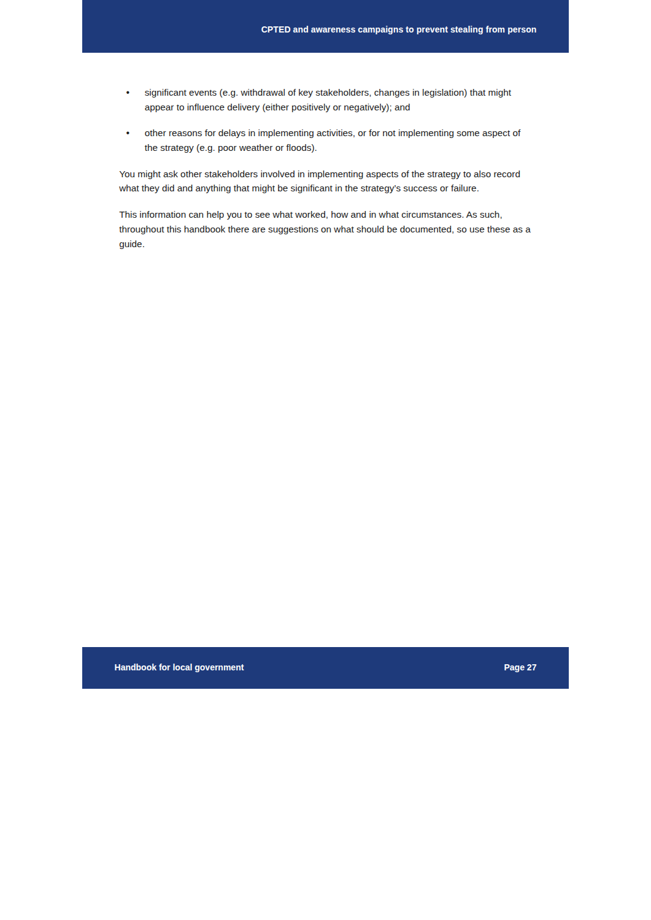CPTED and awareness campaigns to prevent stealing from person
significant events (e.g. withdrawal of key stakeholders, changes in legislation) that might appear to influence delivery (either positively or negatively); and
other reasons for delays in implementing activities, or for not implementing some aspect of the strategy (e.g. poor weather or floods).
You might ask other stakeholders involved in implementing aspects of the strategy to also record what they did and anything that might be significant in the strategy’s success or failure.
This information can help you to see what worked, how and in what circumstances. As such, throughout this handbook there are suggestions on what should be documented, so use these as a guide.
Handbook for local government
Page 27